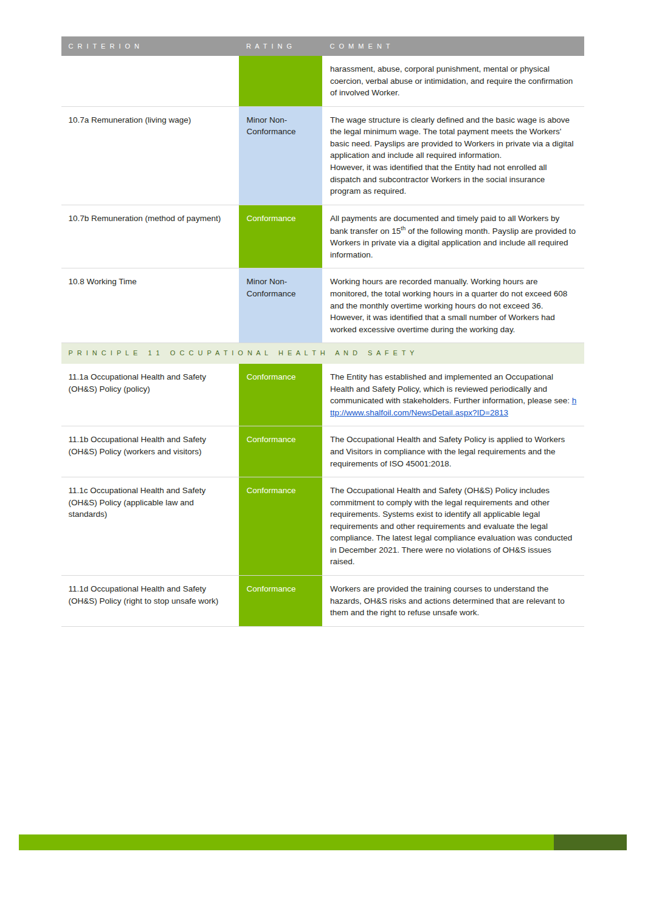| C R I T E R I O N | R A T I N G | C O M M E N T |
| --- | --- | --- |
| | | harassment, abuse, corporal punishment, mental or physical coercion, verbal abuse or intimidation, and require the confirmation of involved Worker. |
| 10.7a Remuneration (living wage) | Minor Non-Conformance | The wage structure is clearly defined and the basic wage is above the legal minimum wage. The total payment meets the Workers' basic need. Payslips are provided to Workers in private via a digital application and include all required information. However, it was identified that the Entity had not enrolled all dispatch and subcontractor Workers in the social insurance program as required. |
| 10.7b Remuneration (method of payment) | Conformance | All payments are documented and timely paid to all Workers by bank transfer on 15 th of the following month. Payslip are provided to Workers in private via a digital application and include all required information. |
| 10.8 Working Time | Minor Non-Conformance | Working hours are recorded manually. Working hours are monitored, the total working hours in a quarter do not exceed 608 and the monthly overtime working hours do not exceed 36. However, it was identified that a small number of Workers had worked excessive overtime during the working day. |
| P R I N C I P L E 1 1 O C C U P A T I O N A L H E A L T H A N D S A F E T Y |
| 11.1a Occupational Health and Safety (OH&S) Policy (policy) | Conformance | The Entity has established and implemented an Occupational Health and Safety Policy, which is reviewed periodically and communicated with stakeholders. Further information, please see: http://www.shalfoil.com/NewsDetail.aspx?ID=2813 |
| 11.1b Occupational Health and Safety (OH&S) Policy (workers and visitors) | Conformance | The Occupational Health and Safety Policy is applied to Workers and Visitors in compliance with the legal requirements and the requirements of ISO 45001:2018. |
| 11.1c Occupational Health and Safety (OH&S) Policy (applicable law and standards) | Conformance | The Occupational Health and Safety (OH&S) Policy includes commitment to comply with the legal requirements and other requirements. Systems exist to identify all applicable legal requirements and other requirements and evaluate the legal compliance. The latest legal compliance evaluation was conducted in December 2021. There were no violations of OH&S issues raised. |
| 11.1d Occupational Health and Safety (OH&S) Policy (right to stop unsafe work) | Conformance | Workers are provided the training courses to understand the hazards, OH&S risks and actions determined that are relevant to them and the right to refuse unsafe work. |